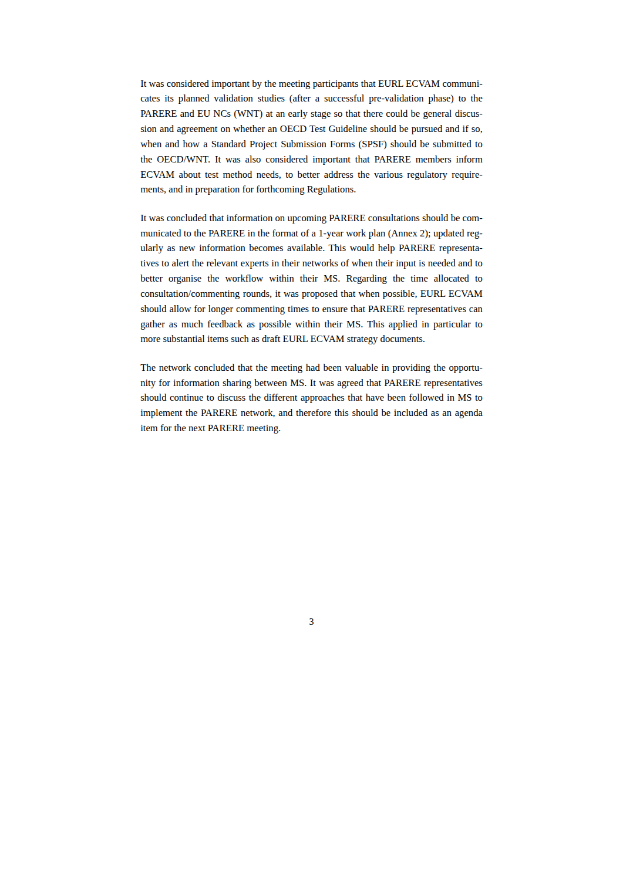It was considered important by the meeting participants that EURL ECVAM communicates its planned validation studies (after a successful pre-validation phase) to the PARERE and EU NCs (WNT) at an early stage so that there could be general discussion and agreement on whether an OECD Test Guideline should be pursued and if so, when and how a Standard Project Submission Forms (SPSF) should be submitted to the OECD/WNT. It was also considered important that PARERE members inform ECVAM about test method needs, to better address the various regulatory requirements, and in preparation for forthcoming Regulations.
It was concluded that information on upcoming PARERE consultations should be communicated to the PARERE in the format of a 1-year work plan (Annex 2); updated regularly as new information becomes available. This would help PARERE representatives to alert the relevant experts in their networks of when their input is needed and to better organise the workflow within their MS. Regarding the time allocated to consultation/commenting rounds, it was proposed that when possible, EURL ECVAM should allow for longer commenting times to ensure that PARERE representatives can gather as much feedback as possible within their MS. This applied in particular to more substantial items such as draft EURL ECVAM strategy documents.
The network concluded that the meeting had been valuable in providing the opportunity for information sharing between MS. It was agreed that PARERE representatives should continue to discuss the different approaches that have been followed in MS to implement the PARERE network, and therefore this should be included as an agenda item for the next PARERE meeting.
3